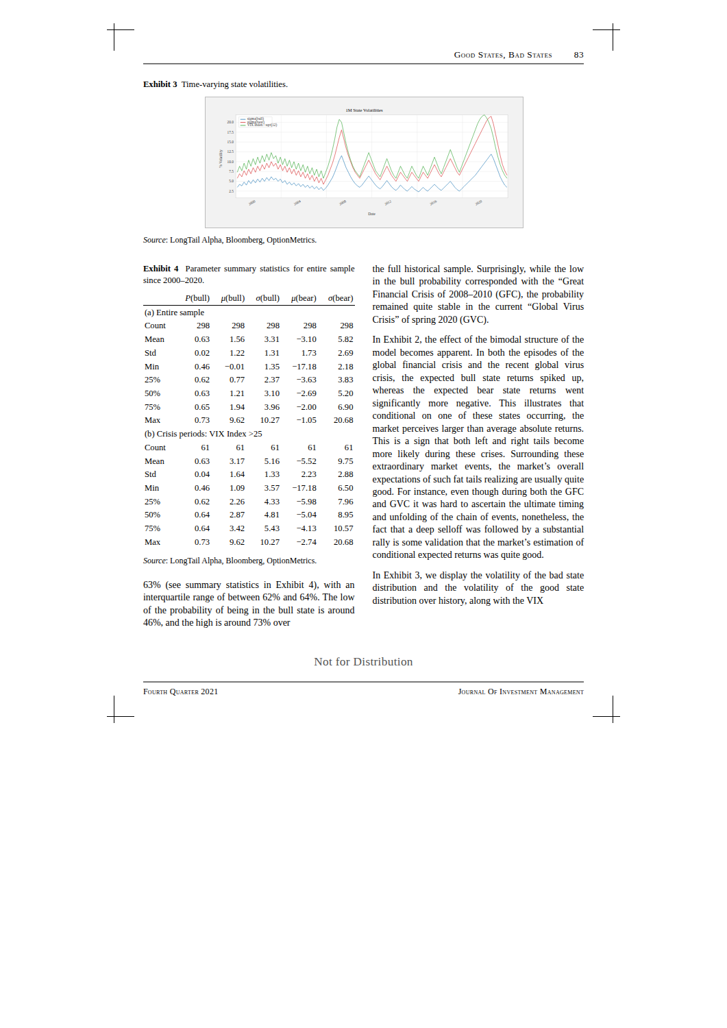Good States, Bad States 83
Exhibit 3 Time-varying state volatilities.
1M State Volatilities 20.0 17.5 15.0 12.5 10.0 7.5 5.0 2.5 % Volatility 2000 2004 2008 2012 2016 2020 Date sigma(bull) sigma(bear) VIX Index / sqrt(12)
Source: LongTail Alpha, Bloomberg, OptionMetrics.
Exhibit 4 Parameter summary statistics for entire sample since 2000–2020.
| | P (bull) | μ (bull) | σ (bull) | μ (bear) | σ (bear) |
| --- | --- | --- | --- | --- | --- |
| (a) Entire sample |
| Count | 298 | 298 | 298 | 298 | 298 |
| Mean | 0.63 | 1.56 | 3.31 | −3.10 | 5.82 |
| Std | 0.02 | 1.22 | 1.31 | 1.73 | 2.69 |
| Min | 0.46 | −0.01 | 1.35 | −17.18 | 2.18 |
| 25% | 0.62 | 0.77 | 2.37 | −3.63 | 3.83 |
| 50% | 0.63 | 1.21 | 3.10 | −2.69 | 5.20 |
| 75% | 0.65 | 1.94 | 3.96 | −2.00 | 6.90 |
| Max | 0.73 | 9.62 | 10.27 | −1.05 | 20.68 |
| (b) Crisis periods: VIX Index >25 |
| Count | 61 | 61 | 61 | 61 | 61 |
| Mean | 0.63 | 3.17 | 5.16 | −5.52 | 9.75 |
| Std | 0.04 | 1.64 | 1.33 | 2.23 | 2.88 |
| Min | 0.46 | 1.09 | 3.57 | −17.18 | 6.50 |
| 25% | 0.62 | 2.26 | 4.33 | −5.98 | 7.96 |
| 50% | 0.64 | 2.87 | 4.81 | −5.04 | 8.95 |
| 75% | 0.64 | 3.42 | 5.43 | −4.13 | 10.57 |
| Max | 0.73 | 9.62 | 10.27 | −2.74 | 20.68 |
Source: LongTail Alpha, Bloomberg, OptionMetrics.
63% (see summary statistics in Exhibit 4), with an interquartile range of between 62% and 64%. The low of the probability of being in the bull state is around 46%, and the high is around 73% over
the full historical sample. Surprisingly, while the low in the bull probability corresponded with the “Great Financial Crisis of 2008–2010 (GFC), the probability remained quite stable in the current “Global Virus Crisis” of spring 2020 (GVC).
In Exhibit 2, the effect of the bimodal structure of the model becomes apparent. In both the episodes of the global financial crisis and the recent global virus crisis, the expected bull state returns spiked up, whereas the expected bear state returns went significantly more negative. This illustrates that conditional on one of these states occurring, the market perceives larger than average absolute returns. This is a sign that both left and right tails become more likely during these crises. Surrounding these extraordinary market events, the market’s overall expectations of such fat tails realizing are usually quite good. For instance, even though during both the GFC and GVC it was hard to ascertain the ultimate timing and unfolding of the chain of events, nonetheless, the fact that a deep selloff was followed by a substantial rally is some validation that the market’s estimation of conditional expected returns was quite good.
In Exhibit 3, we display the volatility of the bad state distribution and the volatility of the good state distribution over history, along with the VIX
Not for Distribution
Fourth Quarter 2021 Journal Of Investment Management